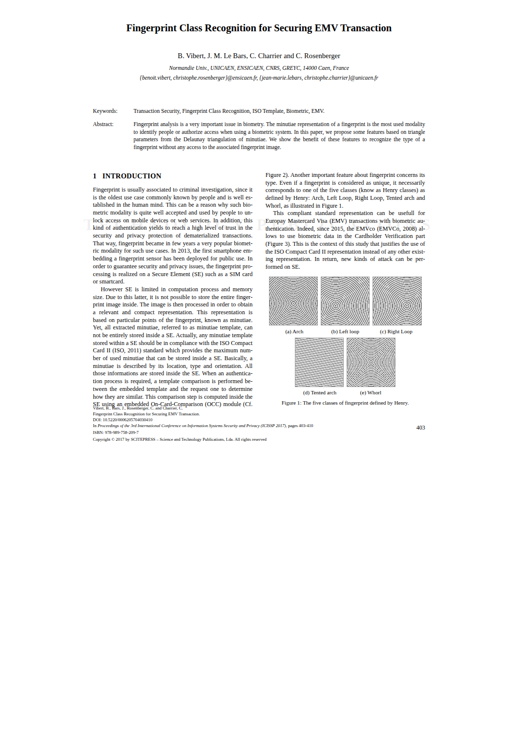TECHNOLOGY PUBLICATIONS
Fingerprint Class Recognition for Securing EMV Transaction
B. Vibert, J. M. Le Bars, C. Charrier and C. Rosenberger
Normandie Univ., UNICAEN, ENSICAEN, CNRS, GREYC, 14000 Caen, France
{benoit.vibert, christophe.rosenberger}@ensicaen.fr, {jean-marie.lebars, christophe.charrier}@unicaen.fr
Keywords:
Transaction Security, Fingerprint Class Recognition, ISO Template, Biometric, EMV.
Abstract:
Fingerprint analysis is a very important issue in biometry. The minutiae representation of a fingerprint is the most used modality to identify people or authorize access when using a biometric system. In this paper, we propose some features based on triangle parameters from the Delaunay triangulation of minutiae. We show the benefit of these features to recognize the type of a fingerprint without any access to the associated fingerprint image.
1 INTRODUCTION
Fingerprint is usually associated to criminal investigation, since it is the oldest use case commonly known by people and is well established in the human mind. This can be a reason why such biometric modality is quite well accepted and used by people to unlock access on mobile devices or web services. In addition, this kind of authentication yields to reach a high level of trust in the security and privacy protection of dematerialized transactions. That way, fingerprint became in few years a very popular biometric modality for such use cases. In 2013, the first smartphone embedding a fingerprint sensor has been deployed for public use. In order to guarantee security and privacy issues, the fingerprint processing is realized on a Secure Element (SE) such as a SIM card or smartcard.
However SE is limited in computation process and memory size. Due to this latter, it is not possible to store the entire fingerprint image inside. The image is then processed in order to obtain a relevant and compact representation. This representation is based on particular points of the fingerprint, known as minutiae. Yet, all extracted minutiae, referred to as minutiae template, can not be entirely stored inside a SE. Actually, any minutiae template stored within a SE should be in compliance with the ISO Compact Card II (ISO, 2011) standard which provides the maximum number of used minutiae that can be stored inside a SE. Basically, a minutiae is described by its location, type and orientation. All those informations are stored inside the SE. When an authentication process is required, a template comparison is performed between the embedded template and the request one to determine how they are similar. This comparison step is computed inside the SE using an embedded On-Card-Comparison (OCC) module (Cf. Figure 2). Another important feature about fingerprint concerns its type. Even if a fingerprint is considered as unique, it necessarily corresponds to one of the five classes (know as Henry classes) as defined by Henry: Arch, Left Loop, Right Loop, Tented arch and Whorl, as illustrated in Figure 1.
This compliant standard representation can be usefull for Europay Mastercard Visa (EMV) transactions with biometric authentication. Indeed, since 2015, the EMVco (EMVCo, 2008) allows to use biometric data in the Cardholder Verification part (Figure 3). This is the context of this study that justifies the use of the ISO Compact Card II representation instead of any other existing representation. In return, new kinds of attack can be performed on SE.
(a) Arch (b) Left loop (c) Right Loop
(d) Tented arch (e) Whorl
Figure 1: The five classes of fingerprint defined by Henry.
403
Vibert, B., Bars, J., Rosenberger, C. and Charrier, C.
Fingerprint Class Recognition for Securing EMV Transaction.
DOI: 10.5220/0006205704030410
In Proceedings of the 3rd International Conference on Information Systems Security and Privacy (ICISSP 2017), pages 403-410
ISBN: 978-989-758-209-7
Copyright © 2017 by SCITEPRESS – Science and Technology Publications, Lda. All rights reserved